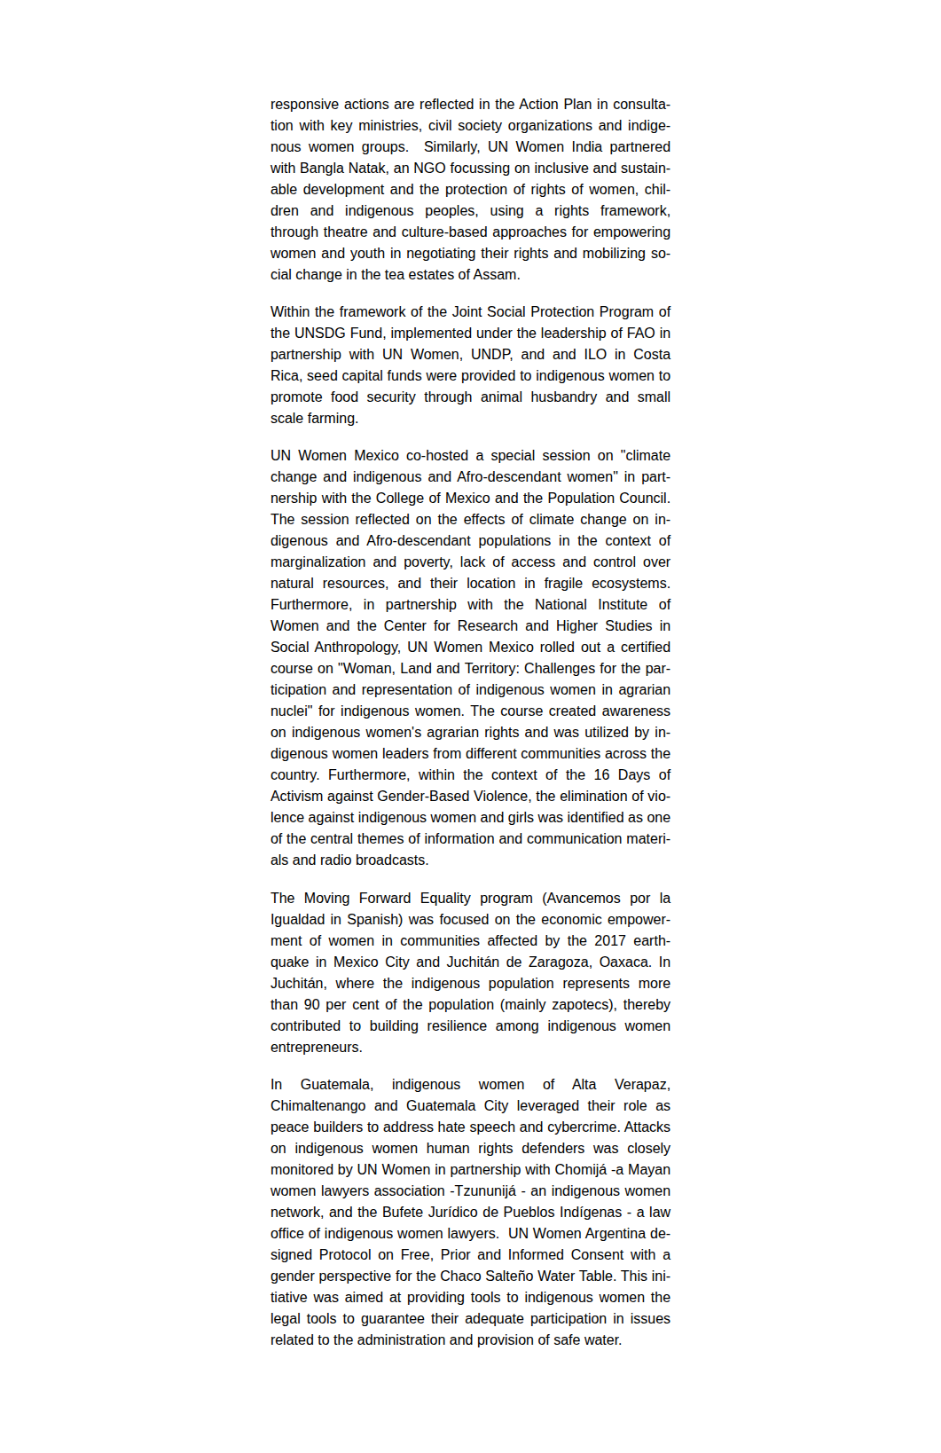responsive actions are reflected in the Action Plan in consultation with key ministries, civil society organizations and indigenous women groups. Similarly, UN Women India partnered with Bangla Natak, an NGO focussing on inclusive and sustainable development and the protection of rights of women, children and indigenous peoples, using a rights framework, through theatre and culture-based approaches for empowering women and youth in negotiating their rights and mobilizing social change in the tea estates of Assam.
Within the framework of the Joint Social Protection Program of the UNSDG Fund, implemented under the leadership of FAO in partnership with UN Women, UNDP, and and ILO in Costa Rica, seed capital funds were provided to indigenous women to promote food security through animal husbandry and small scale farming.
UN Women Mexico co-hosted a special session on "climate change and indigenous and Afro-descendant women" in partnership with the College of Mexico and the Population Council. The session reflected on the effects of climate change on indigenous and Afro-descendant populations in the context of marginalization and poverty, lack of access and control over natural resources, and their location in fragile ecosystems. Furthermore, in partnership with the National Institute of Women and the Center for Research and Higher Studies in Social Anthropology, UN Women Mexico rolled out a certified course on "Woman, Land and Territory: Challenges for the participation and representation of indigenous women in agrarian nuclei" for indigenous women. The course created awareness on indigenous women's agrarian rights and was utilized by indigenous women leaders from different communities across the country. Furthermore, within the context of the 16 Days of Activism against Gender-Based Violence, the elimination of violence against indigenous women and girls was identified as one of the central themes of information and communication materials and radio broadcasts.
The Moving Forward Equality program (Avancemos por la Igualdad in Spanish) was focused on the economic empowerment of women in communities affected by the 2017 earthquake in Mexico City and Juchitán de Zaragoza, Oaxaca. In Juchitán, where the indigenous population represents more than 90 per cent of the population (mainly zapotecs), thereby contributed to building resilience among indigenous women entrepreneurs.
In Guatemala, indigenous women of Alta Verapaz, Chimaltenango and Guatemala City leveraged their role as peace builders to address hate speech and cybercrime. Attacks on indigenous women human rights defenders was closely monitored by UN Women in partnership with Chomijá -a Mayan women lawyers association -Tzununijá - an indigenous women network, and the Bufete Jurídico de Pueblos Indígenas - a law office of indigenous women lawyers. UN Women Argentina designed Protocol on Free, Prior and Informed Consent with a gender perspective for the Chaco Salteño Water Table. This initiative was aimed at providing tools to indigenous women the legal tools to guarantee their adequate participation in issues related to the administration and provision of safe water.